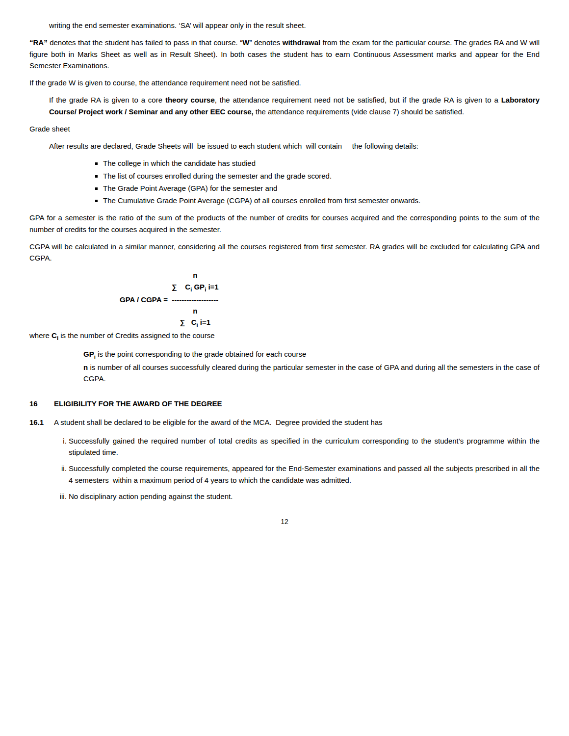writing the end semester examinations. ‘SA’ will appear only in the result sheet.
“RA” denotes that the student has failed to pass in that course. “W” denotes withdrawal from the exam for the particular course. The grades RA and W will figure both in Marks Sheet as well as in Result Sheet). In both cases the student has to earn Continuous Assessment marks and appear for the End Semester Examinations.
If the grade W is given to course, the attendance requirement need not be satisfied.
If the grade RA is given to a core theory course, the attendance requirement need not be satisfied, but if the grade RA is given to a Laboratory Course/ Project work / Seminar and any other EEC course, the attendance requirements (vide clause 7) should be satisfied.
Grade sheet
After results are declared, Grade Sheets will be issued to each student which will contain the following details:
The college in which the candidate has studied
The list of courses enrolled during the semester and the grade scored.
The Grade Point Average (GPA) for the semester and
The Cumulative Grade Point Average (CGPA) of all courses enrolled from first semester onwards.
GPA for a semester is the ratio of the sum of the products of the number of credits for courses acquired and the corresponding points to the sum of the number of credits for the courses acquired in the semester.
CGPA will be calculated in a similar manner, considering all the courses registered from first semester. RA grades will be excluded for calculating GPA and CGPA.
| GPA / CGPA = | n ∑ C i GP i i=1 ------------------- n ∑ C i i=1 |
where Ci is the number of Credits assigned to the course
GPi is the point corresponding to the grade obtained for each course
n is number of all courses successfully cleared during the particular semester in the case of GPA and during all the semesters in the case of CGPA.
16 ELIGIBILITY FOR THE AWARD OF THE DEGREE
16.1 A student shall be declared to be eligible for the award of the MCA. Degree provided the student has
Successfully gained the required number of total credits as specified in the curriculum corresponding to the student’s programme within the stipulated time.
Successfully completed the course requirements, appeared for the End-Semester examinations and passed all the subjects prescribed in all the 4 semesters within a maximum period of 4 years to which the candidate was admitted.
No disciplinary action pending against the student.
12